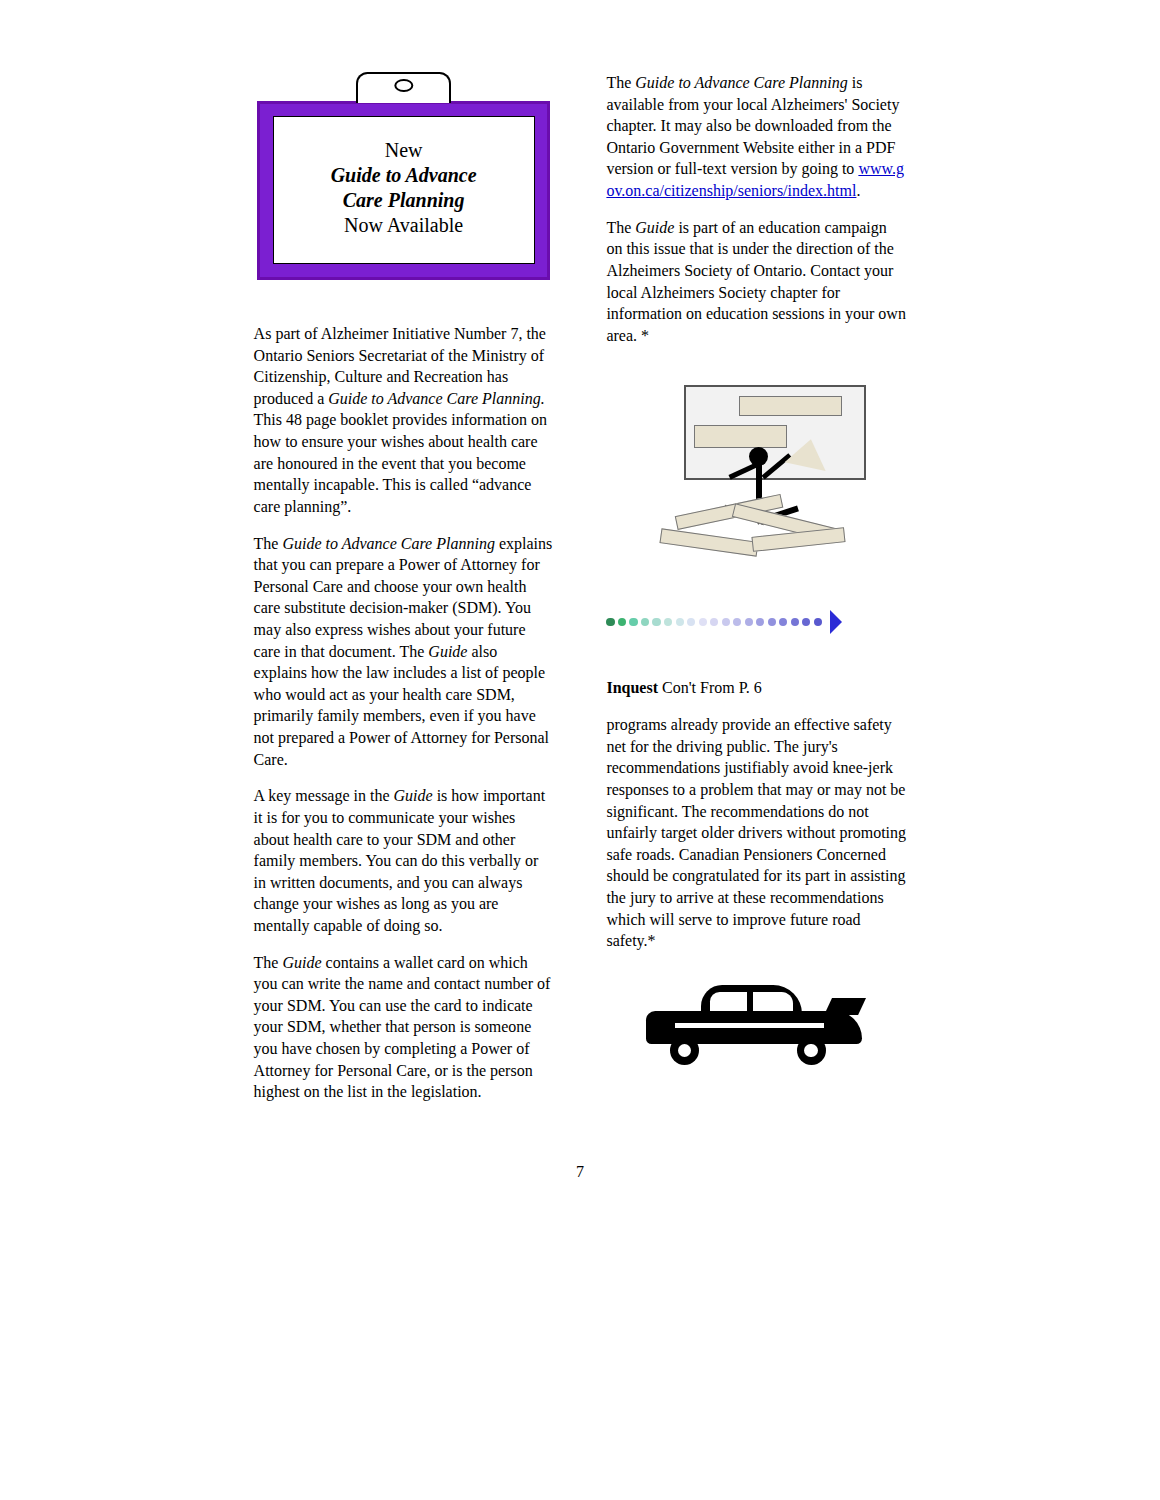New
Guide to Advance
Care Planning
Now Available
As part of Alzheimer Initiative Number 7, the Ontario Seniors Secretariat of the Ministry of Citizenship, Culture and Recreation has produced a Guide to Advance Care Planning. This 48 page booklet provides information on how to ensure your wishes about health care are honoured in the event that you become mentally incapable. This is called “advance care planning”.
The Guide to Advance Care Planning explains that you can prepare a Power of Attorney for Personal Care and choose your own health care substitute decision-maker (SDM). You may also express wishes about your future care in that document. The Guide also explains how the law includes a list of people who would act as your health care SDM, primarily family members, even if you have not prepared a Power of Attorney for Personal Care.
A key message in the Guide is how important it is for you to communicate your wishes about health care to your SDM and other family members. You can do this verbally or in written documents, and you can always change your wishes as long as you are mentally capable of doing so.
The Guide contains a wallet card on which you can write the name and contact number of your SDM. You can use the card to indicate your SDM, whether that person is someone you have chosen by completing a Power of Attorney for Personal Care, or is the person highest on the list in the legislation.
The Guide to Advance Care Planning is available from your local Alzheimers' Society chapter. It may also be downloaded from the Ontario Government Website either in a PDF version or full-text version by going to www.gov.on.ca/citizenship/seniors/index.html.
The Guide is part of an education campaign on this issue that is under the direction of the Alzheimers Society of Ontario. Contact your local Alzheimers Society chapter for information on education sessions in your own area. *
Inquest Con't From P. 6
programs already provide an effective safety net for the driving public. The jury's recommendations justifiably avoid knee-jerk responses to a problem that may or may not be significant. The recommendations do not unfairly target older drivers without promoting safe roads. Canadian Pensioners Concerned should be congratulated for its part in assisting the jury to arrive at these recommendations which will serve to improve future road safety.*
7